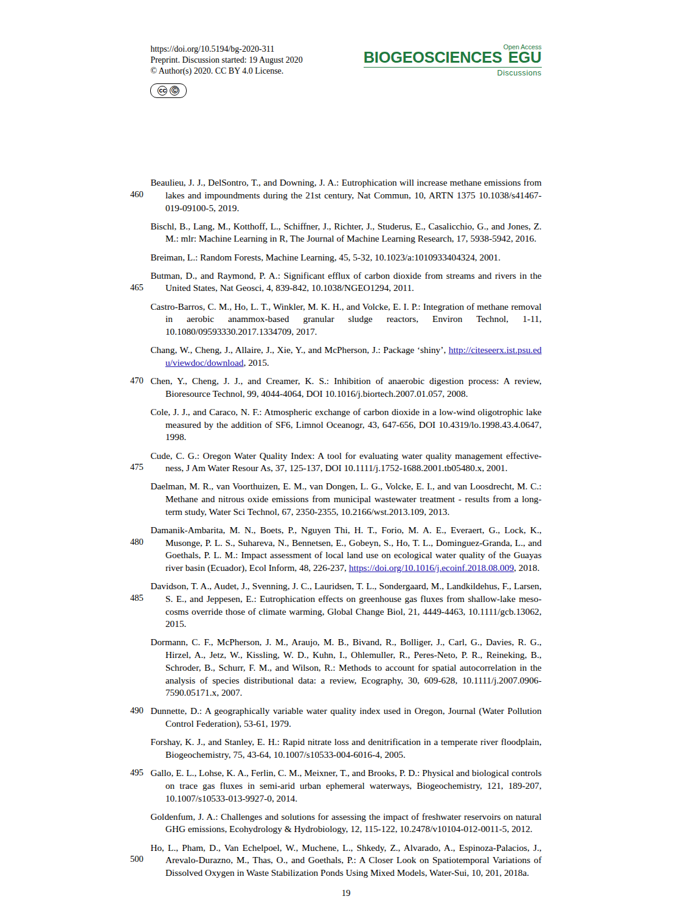https://doi.org/10.5194/bg-2020-311
Preprint. Discussion started: 19 August 2020
© Author(s) 2020. CC BY 4.0 License.
ccⒸ
Open Access BIOGEOSCIENCES EGU
Discussions
460
Beaulieu, J. J., DelSontro, T., and Downing, J. A.: Eutrophication will increase methane emissions from lakes and impoundments during the 21st century, Nat Commun, 10, ARTN 1375 10.1038/s41467-019-09100-5, 2019.
Bischl, B., Lang, M., Kotthoff, L., Schiffner, J., Richter, J., Studerus, E., Casalicchio, G., and Jones, Z. M.: mlr: Machine Learning in R, The Journal of Machine Learning Research, 17, 5938-5942, 2016.
Breiman, L.: Random Forests, Machine Learning, 45, 5-32, 10.1023/a:1010933404324, 2001.
465
Butman, D., and Raymond, P. A.: Significant efflux of carbon dioxide from streams and rivers in the United States, Nat Geosci, 4, 839-842, 10.1038/NGEO1294, 2011.
Castro-Barros, C. M., Ho, L. T., Winkler, M. K. H., and Volcke, E. I. P.: Integration of methane removal in aerobic anammox-based granular sludge reactors, Environ Technol, 1-11, 10.1080/09593330.2017.1334709, 2017.
Chang, W., Cheng, J., Allaire, J., Xie, Y., and McPherson, J.: Package ‘shiny’, http://citeseerx.ist.psu.edu/viewdoc/download, 2015.
470
Chen, Y., Cheng, J. J., and Creamer, K. S.: Inhibition of anaerobic digestion process: A review, Bioresource Technol, 99, 4044-4064, DOI 10.1016/j.biortech.2007.01.057, 2008.
Cole, J. J., and Caraco, N. F.: Atmospheric exchange of carbon dioxide in a low-wind oligotrophic lake measured by the addition of SF6, Limnol Oceanogr, 43, 647-656, DOI 10.4319/lo.1998.43.4.0647, 1998.
475
Cude, C. G.: Oregon Water Quality Index: A tool for evaluating water quality management effectiveness, J Am Water Resour As, 37, 125-137, DOI 10.1111/j.1752-1688.2001.tb05480.x, 2001.
Daelman, M. R., van Voorthuizen, E. M., van Dongen, L. G., Volcke, E. I., and van Loosdrecht, M. C.: Methane and nitrous oxide emissions from municipal wastewater treatment - results from a long-term study, Water Sci Technol, 67, 2350-2355, 10.2166/wst.2013.109, 2013.
480
Damanik-Ambarita, M. N., Boets, P., Nguyen Thi, H. T., Forio, M. A. E., Everaert, G., Lock, K., Musonge, P. L. S., Suhareva, N., Bennetsen, E., Gobeyn, S., Ho, T. L., Dominguez-Granda, L., and Goethals, P. L. M.: Impact assessment of local land use on ecological water quality of the Guayas river basin (Ecuador), Ecol Inform, 48, 226-237, https://doi.org/10.1016/j.ecoinf.2018.08.009, 2018.
485
Davidson, T. A., Audet, J., Svenning, J. C., Lauridsen, T. L., Sondergaard, M., Landkildehus, F., Larsen, S. E., and Jeppesen, E.: Eutrophication effects on greenhouse gas fluxes from shallow-lake mesocosms override those of climate warming, Global Change Biol, 21, 4449-4463, 10.1111/gcb.13062, 2015.
Dormann, C. F., McPherson, J. M., Araujo, M. B., Bivand, R., Bolliger, J., Carl, G., Davies, R. G., Hirzel, A., Jetz, W., Kissling, W. D., Kuhn, I., Ohlemuller, R., Peres-Neto, P. R., Reineking, B., Schroder, B., Schurr, F. M., and Wilson, R.: Methods to account for spatial autocorrelation in the analysis of species distributional data: a review, Ecography, 30, 609-628, 10.1111/j.2007.0906-7590.05171.x, 2007.
490
Dunnette, D.: A geographically variable water quality index used in Oregon, Journal (Water Pollution Control Federation), 53-61, 1979.
Forshay, K. J., and Stanley, E. H.: Rapid nitrate loss and denitrification in a temperate river floodplain, Biogeochemistry, 75, 43-64, 10.1007/s10533-004-6016-4, 2005.
495
Gallo, E. L., Lohse, K. A., Ferlin, C. M., Meixner, T., and Brooks, P. D.: Physical and biological controls on trace gas fluxes in semi-arid urban ephemeral waterways, Biogeochemistry, 121, 189-207, 10.1007/s10533-013-9927-0, 2014.
Goldenfum, J. A.: Challenges and solutions for assessing the impact of freshwater reservoirs on natural GHG emissions, Ecohydrology & Hydrobiology, 12, 115-122, 10.2478/v10104-012-0011-5, 2012.
500
Ho, L., Pham, D., Van Echelpoel, W., Muchene, L., Shkedy, Z., Alvarado, A., Espinoza-Palacios, J., Arevalo-Durazno, M., Thas, O., and Goethals, P.: A Closer Look on Spatiotemporal Variations of Dissolved Oxygen in Waste Stabilization Ponds Using Mixed Models, Water-Sui, 10, 201, 2018a.
19